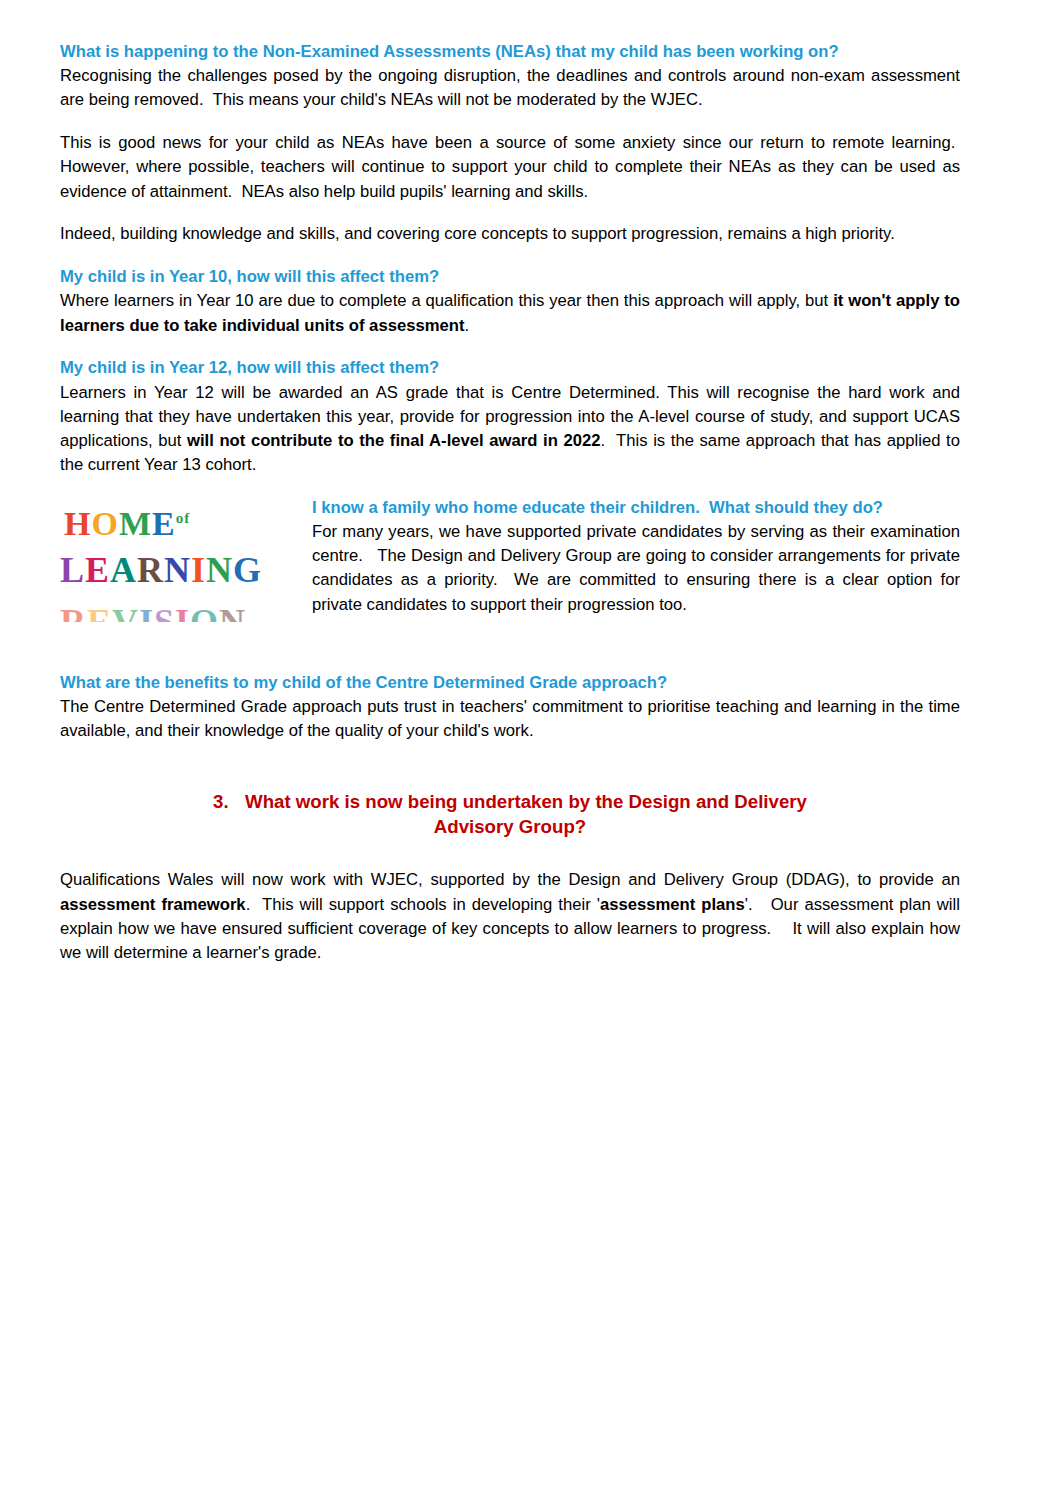What is happening to the Non-Examined Assessments (NEAs) that my child has been working on?
Recognising the challenges posed by the ongoing disruption, the deadlines and controls around non-exam assessment are being removed. This means your child's NEAs will not be moderated by the WJEC.
This is good news for your child as NEAs have been a source of some anxiety since our return to remote learning. However, where possible, teachers will continue to support your child to complete their NEAs as they can be used as evidence of attainment. NEAs also help build pupils' learning and skills.
Indeed, building knowledge and skills, and covering core concepts to support progression, remains a high priority.
My child is in Year 10, how will this affect them?
Where learners in Year 10 are due to complete a qualification this year then this approach will apply, but it won't apply to learners due to take individual units of assessment.
My child is in Year 12, how will this affect them?
Learners in Year 12 will be awarded an AS grade that is Centre Determined. This will recognise the hard work and learning that they have undertaken this year, provide for progression into the A-level course of study, and support UCAS applications, but will not contribute to the final A-level award in 2022. This is the same approach that has applied to the current Year 13 cohort.
HOMEof
LEARNING
REVISION
I know a family who home educate their children. What should they do?
For many years, we have supported private candidates by serving as their examination centre. The Design and Delivery Group are going to consider arrangements for private candidates as a priority. We are committed to ensuring there is a clear option for private candidates to support their progression too.
What are the benefits to my child of the Centre Determined Grade approach?
The Centre Determined Grade approach puts trust in teachers' commitment to prioritise teaching and learning in the time available, and their knowledge of the quality of your child's work.
3. What work is now being undertaken by the Design and Delivery
Advisory Group?
Qualifications Wales will now work with WJEC, supported by the Design and Delivery Group (DDAG), to provide an assessment framework. This will support schools in developing their 'assessment plans'. Our assessment plan will explain how we have ensured sufficient coverage of key concepts to allow learners to progress. It will also explain how we will determine a learner's grade.